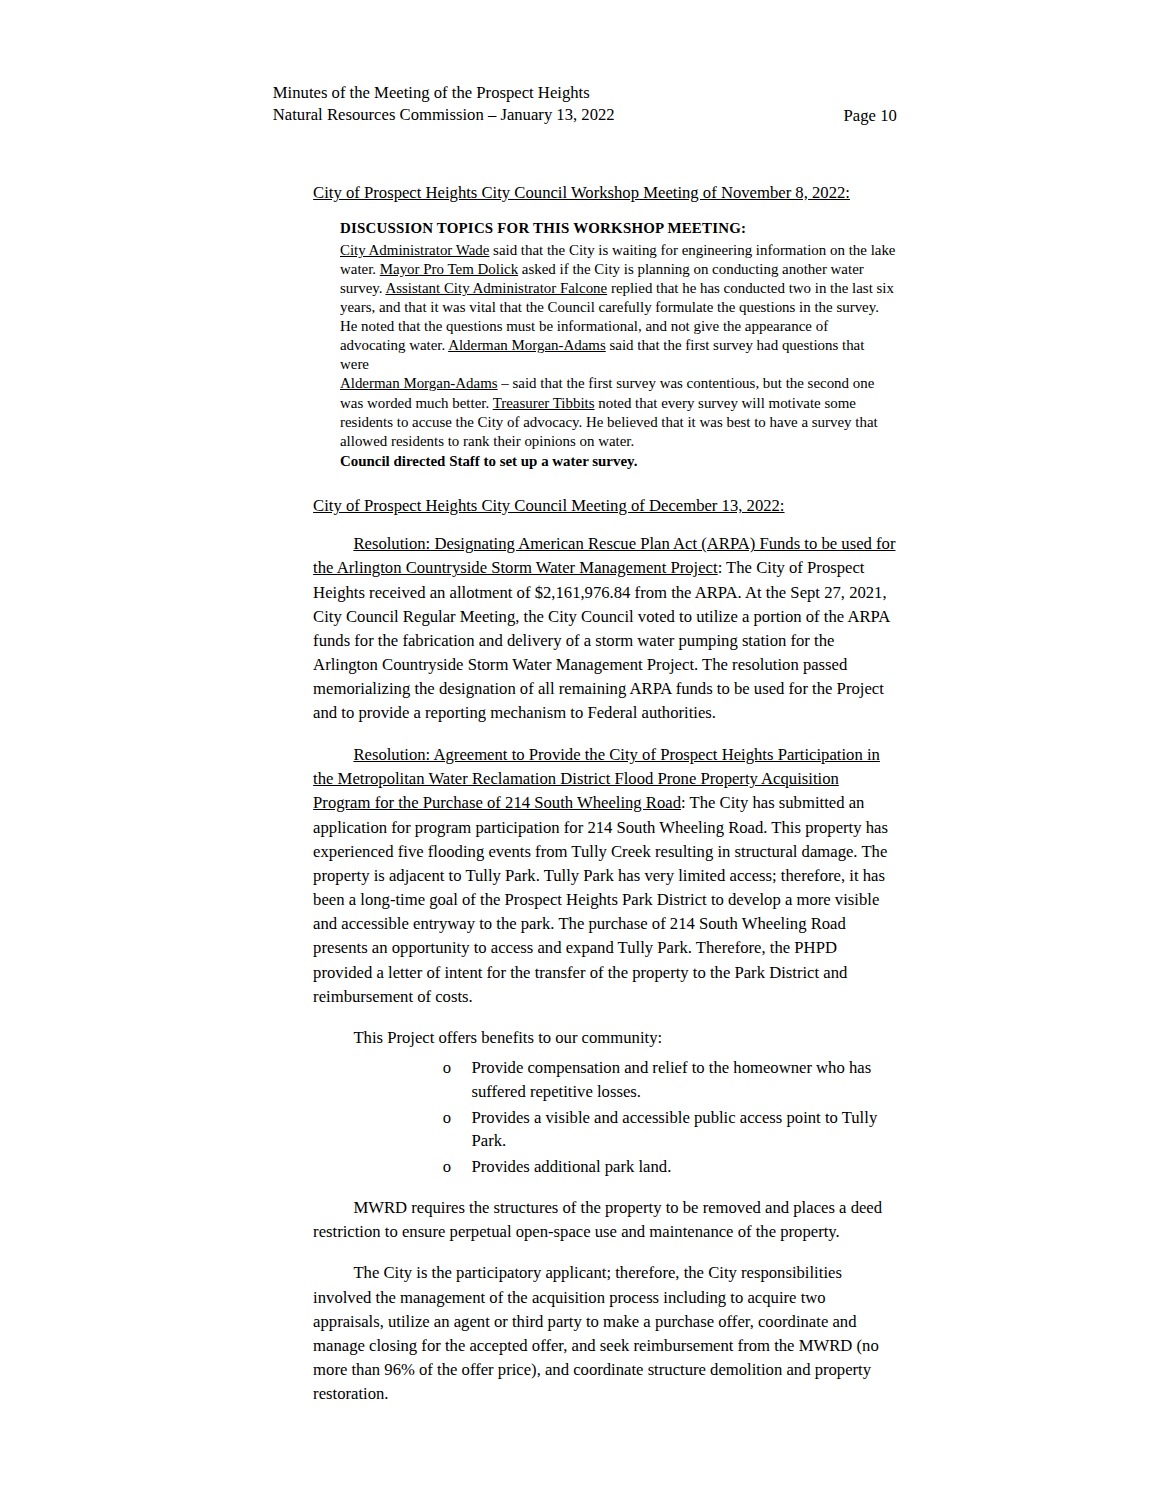Minutes of the Meeting of the Prospect Heights
Natural Resources Commission – January 13, 2022
Page 10
City of Prospect Heights City Council Workshop Meeting of November 8, 2022:
DISCUSSION TOPICS FOR THIS WORKSHOP MEETING:
City Administrator Wade said that the City is waiting for engineering information on the lake water. Mayor Pro Tem Dolick asked if the City is planning on conducting another water survey. Assistant City Administrator Falcone replied that he has conducted two in the last six years, and that it was vital that the Council carefully formulate the questions in the survey. He noted that the questions must be informational, and not give the appearance of advocating water. Alderman Morgan-Adams said that the first survey had questions that were
Alderman Morgan-Adams – said that the first survey was contentious, but the second one was worded much better. Treasurer Tibbits noted that every survey will motivate some residents to accuse the City of advocacy. He believed that it was best to have a survey that allowed residents to rank their opinions on water.
Council directed Staff to set up a water survey.
City of Prospect Heights City Council Meeting of December 13, 2022:
Resolution: Designating American Rescue Plan Act (ARPA) Funds to be used for the Arlington Countryside Storm Water Management Project: The City of Prospect Heights received an allotment of $2,161,976.84 from the ARPA. At the Sept 27, 2021, City Council Regular Meeting, the City Council voted to utilize a portion of the ARPA funds for the fabrication and delivery of a storm water pumping station for the Arlington Countryside Storm Water Management Project. The resolution passed memorializing the designation of all remaining ARPA funds to be used for the Project and to provide a reporting mechanism to Federal authorities.
Resolution: Agreement to Provide the City of Prospect Heights Participation in the Metropolitan Water Reclamation District Flood Prone Property Acquisition Program for the Purchase of 214 South Wheeling Road: The City has submitted an application for program participation for 214 South Wheeling Road. This property has experienced five flooding events from Tully Creek resulting in structural damage. The property is adjacent to Tully Park. Tully Park has very limited access; therefore, it has been a long-time goal of the Prospect Heights Park District to develop a more visible and accessible entryway to the park. The purchase of 214 South Wheeling Road presents an opportunity to access and expand Tully Park. Therefore, the PHPD provided a letter of intent for the transfer of the property to the Park District and reimbursement of costs.
This Project offers benefits to our community:
Provide compensation and relief to the homeowner who has suffered repetitive losses.
Provides a visible and accessible public access point to Tully Park.
Provides additional park land.
MWRD requires the structures of the property to be removed and places a deed restriction to ensure perpetual open-space use and maintenance of the property.
The City is the participatory applicant; therefore, the City responsibilities involved the management of the acquisition process including to acquire two appraisals, utilize an agent or third party to make a purchase offer, coordinate and manage closing for the accepted offer, and seek reimbursement from the MWRD (no more than 96% of the offer price), and coordinate structure demolition and property restoration.